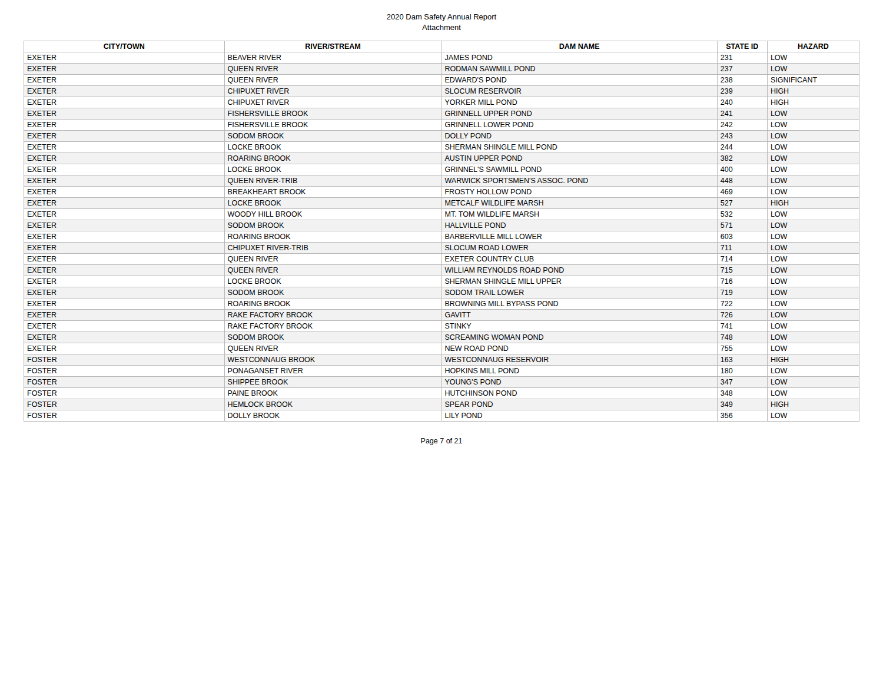2020 Dam Safety Annual Report
Attachment
| CITY/TOWN | RIVER/STREAM | DAM NAME | STATE ID | HAZARD |
| --- | --- | --- | --- | --- |
| EXETER | BEAVER RIVER | JAMES POND | 231 | LOW |
| EXETER | QUEEN RIVER | RODMAN SAWMILL POND | 237 | LOW |
| EXETER | QUEEN RIVER | EDWARD'S POND | 238 | SIGNIFICANT |
| EXETER | CHIPUXET RIVER | SLOCUM RESERVOIR | 239 | HIGH |
| EXETER | CHIPUXET RIVER | YORKER MILL POND | 240 | HIGH |
| EXETER | FISHERSVILLE BROOK | GRINNELL UPPER POND | 241 | LOW |
| EXETER | FISHERSVILLE BROOK | GRINNELL LOWER POND | 242 | LOW |
| EXETER | SODOM BROOK | DOLLY POND | 243 | LOW |
| EXETER | LOCKE BROOK | SHERMAN SHINGLE MILL POND | 244 | LOW |
| EXETER | ROARING BROOK | AUSTIN UPPER POND | 382 | LOW |
| EXETER | LOCKE BROOK | GRINNEL'S SAWMILL POND | 400 | LOW |
| EXETER | QUEEN RIVER-TRIB | WARWICK SPORTSMEN'S ASSOC. POND | 448 | LOW |
| EXETER | BREAKHEART BROOK | FROSTY HOLLOW POND | 469 | LOW |
| EXETER | LOCKE BROOK | METCALF WILDLIFE MARSH | 527 | HIGH |
| EXETER | WOODY HILL BROOK | MT. TOM WILDLIFE MARSH | 532 | LOW |
| EXETER | SODOM BROOK | HALLVILLE POND | 571 | LOW |
| EXETER | ROARING BROOK | BARBERVILLE MILL LOWER | 603 | LOW |
| EXETER | CHIPUXET RIVER-TRIB | SLOCUM ROAD LOWER | 711 | LOW |
| EXETER | QUEEN RIVER | EXETER COUNTRY CLUB | 714 | LOW |
| EXETER | QUEEN RIVER | WILLIAM REYNOLDS ROAD POND | 715 | LOW |
| EXETER | LOCKE BROOK | SHERMAN SHINGLE MILL UPPER | 716 | LOW |
| EXETER | SODOM BROOK | SODOM TRAIL LOWER | 719 | LOW |
| EXETER | ROARING BROOK | BROWNING MILL BYPASS POND | 722 | LOW |
| EXETER | RAKE FACTORY BROOK | GAVITT | 726 | LOW |
| EXETER | RAKE FACTORY BROOK | STINKY | 741 | LOW |
| EXETER | SODOM BROOK | SCREAMING WOMAN POND | 748 | LOW |
| EXETER | QUEEN RIVER | NEW ROAD POND | 755 | LOW |
| FOSTER | WESTCONNAUG BROOK | WESTCONNAUG RESERVOIR | 163 | HIGH |
| FOSTER | PONAGANSET RIVER | HOPKINS MILL POND | 180 | LOW |
| FOSTER | SHIPPEE BROOK | YOUNG'S POND | 347 | LOW |
| FOSTER | PAINE BROOK | HUTCHINSON POND | 348 | LOW |
| FOSTER | HEMLOCK BROOK | SPEAR POND | 349 | HIGH |
| FOSTER | DOLLY BROOK | LILY POND | 356 | LOW |
Page 7 of 21